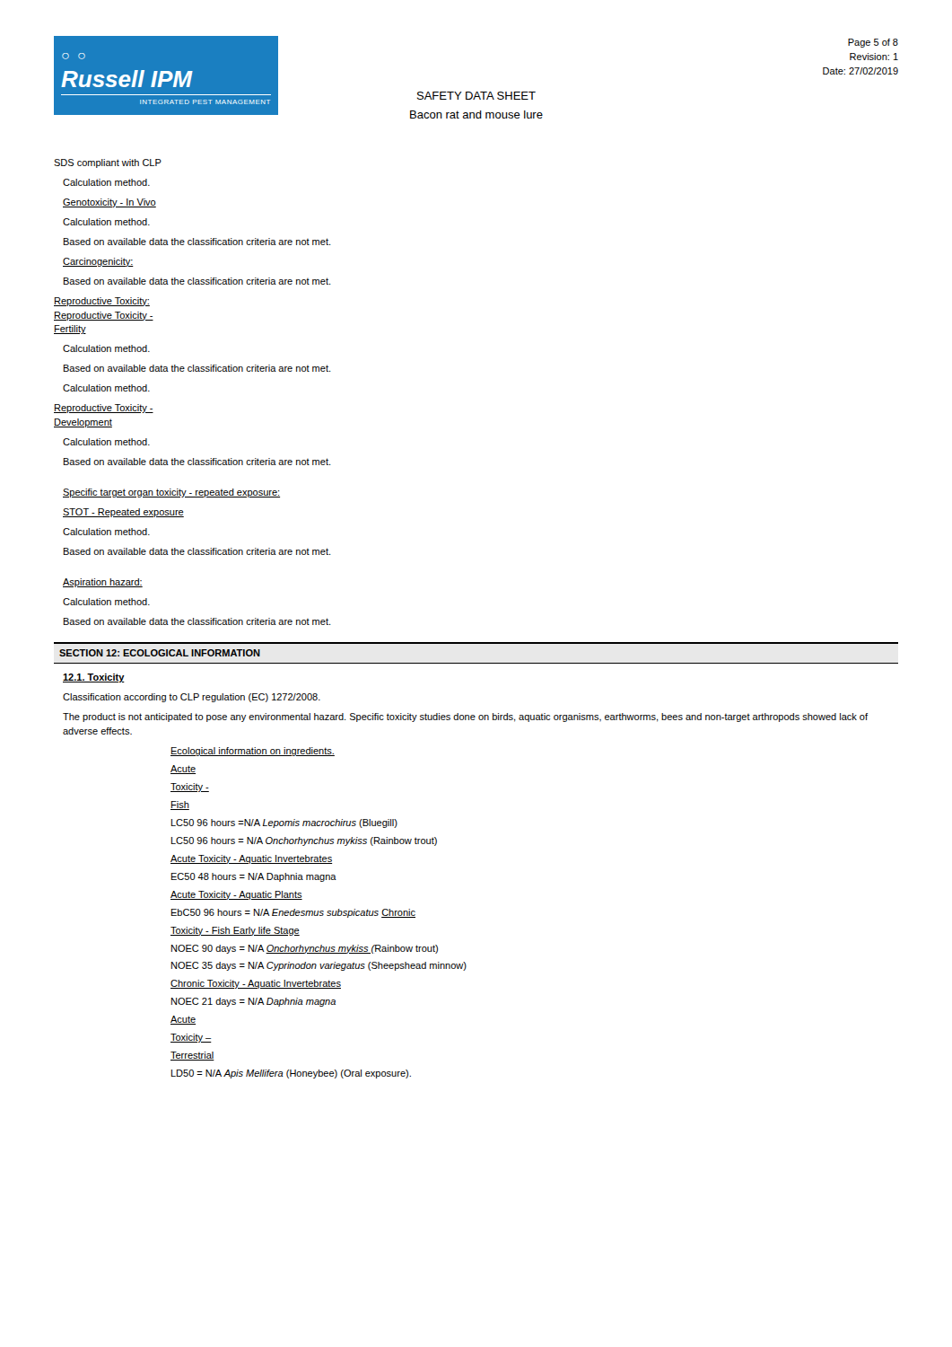○ ○
Russell IPM
INTEGRATED PEST MANAGEMENT
Page 5 of 8
Revision: 1
Date: 27/02/2019
SAFETY DATA SHEET
Bacon rat and mouse lure
SDS compliant with CLP
Calculation method.
Genotoxicity - In Vivo
Calculation method.
Based on available data the classification criteria are not met.
Carcinogenicity:
Based on available data the classification criteria are not met.
Reproductive Toxicity:
Reproductive Toxicity -
Fertility
Calculation method.
Based on available data the classification criteria are not met.
Calculation method.
Reproductive Toxicity -
Development
Calculation method.
Based on available data the classification criteria are not met.
Specific target organ toxicity - repeated exposure:
STOT - Repeated exposure
Calculation method.
Based on available data the classification criteria are not met.
Aspiration hazard:
Calculation method.
Based on available data the classification criteria are not met.
SECTION 12: ECOLOGICAL INFORMATION
12.1. Toxicity
Classification according to CLP regulation (EC) 1272/2008.
The product is not anticipated to pose any environmental hazard. Specific toxicity studies done on birds, aquatic organisms, earthworms, bees and non-target arthropods showed lack of adverse effects.
Ecological information on ingredients.
Acute
Toxicity -
Fish
LC50 96 hours =N/A Lepomis macrochirus (Bluegill)
LC50 96 hours = N/A Onchorhynchus mykiss (Rainbow trout)
Acute Toxicity - Aquatic Invertebrates
EC50 48 hours = N/A Daphnia magna
Acute Toxicity - Aquatic Plants
EbC50 96 hours = N/A Enedesmus subspicatus Chronic
Toxicity - Fish Early life Stage
NOEC 90 days = N/A Onchorhynchus mykiss (Rainbow trout)
NOEC 35 days = N/A Cyprinodon variegatus (Sheepshead minnow)
Chronic Toxicity - Aquatic Invertebrates
NOEC 21 days = N/A Daphnia magna
Acute
Toxicity –
Terrestrial
LD50 = N/A Apis Mellifera (Honeybee) (Oral exposure).